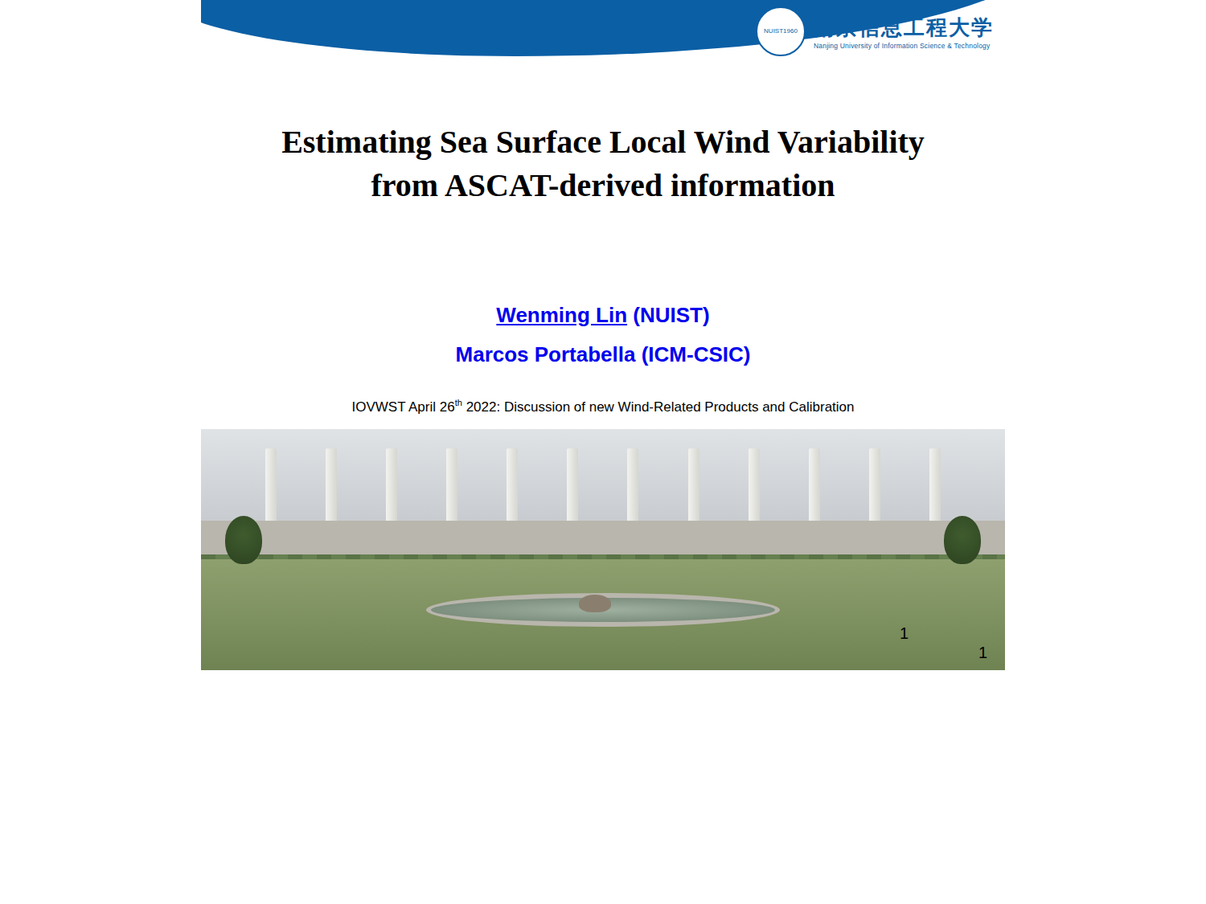NUIST 1960
南京信息工程大学
Nanjing University of Information Science & Technology
Estimating Sea Surface Local Wind Variability
from ASCAT-derived information
Wenming Lin (NUIST)
Marcos Portabella (ICM-CSIC)
IOVWST April 26th 2022: Discussion of new Wind-Related Products and Calibration
1
1